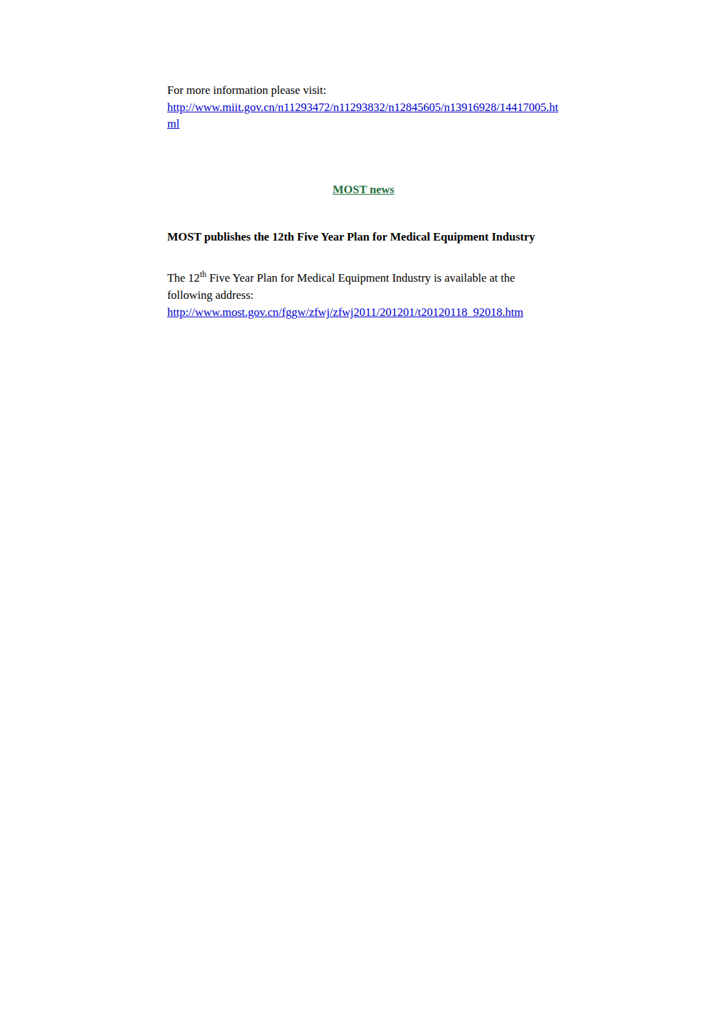For more information please visit:
http://www.miit.gov.cn/n11293472/n11293832/n12845605/n13916928/14417005.html
MOST news
MOST publishes the 12th Five Year Plan for Medical Equipment Industry
The 12th Five Year Plan for Medical Equipment Industry is available at the following address:
http://www.most.gov.cn/fggw/zfwj/zfwj2011/201201/t20120118_92018.htm